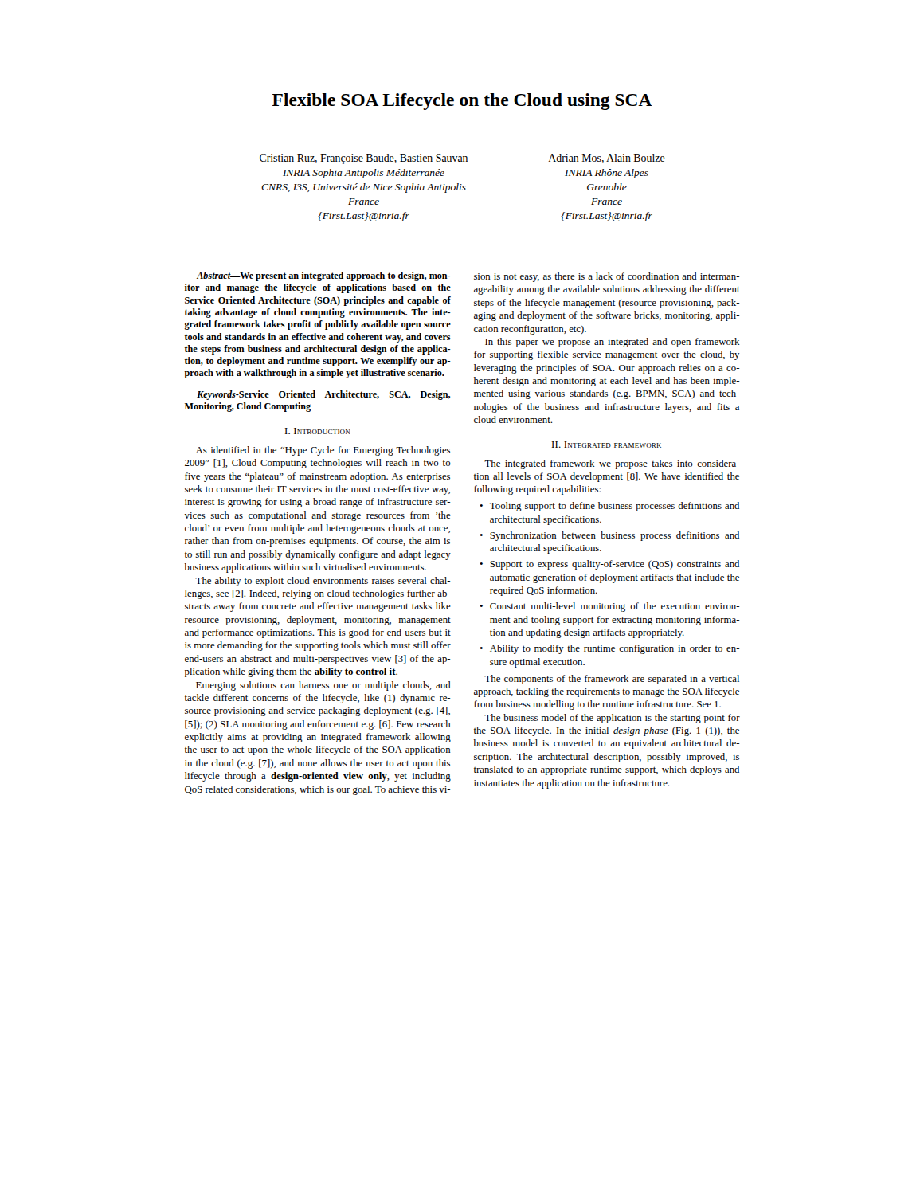Flexible SOA Lifecycle on the Cloud using SCA
Cristian Ruz, Françoise Baude, Bastien Sauvan
INRIA Sophia Antipolis Méditerranée
CNRS, I3S, Université de Nice Sophia Antipolis
France
{First.Last}@inria.fr
Adrian Mos, Alain Boulze
INRIA Rhône Alpes
Grenoble
France
{First.Last}@inria.fr
Abstract—We present an integrated approach to design, monitor and manage the lifecycle of applications based on the Service Oriented Architecture (SOA) principles and capable of taking advantage of cloud computing environments. The integrated framework takes profit of publicly available open source tools and standards in an effective and coherent way, and covers the steps from business and architectural design of the application, to deployment and runtime support. We exemplify our approach with a walkthrough in a simple yet illustrative scenario.
Keywords-Service Oriented Architecture, SCA, Design, Monitoring, Cloud Computing
I. Introduction
As identified in the “Hype Cycle for Emerging Technologies 2009” [1], Cloud Computing technologies will reach in two to five years the “plateau” of mainstream adoption. As enterprises seek to consume their IT services in the most cost-effective way, interest is growing for using a broad range of infrastructure services such as computational and storage resources from ’the cloud’ or even from multiple and heterogeneous clouds at once, rather than from on-premises equipments. Of course, the aim is to still run and possibly dynamically configure and adapt legacy business applications within such virtualised environments.
The ability to exploit cloud environments raises several challenges, see [2]. Indeed, relying on cloud technologies further abstracts away from concrete and effective management tasks like resource provisioning, deployment, monitoring, management and performance optimizations. This is good for end-users but it is more demanding for the supporting tools which must still offer end-users an abstract and multi-perspectives view [3] of the application while giving them the ability to control it.
Emerging solutions can harness one or multiple clouds, and tackle different concerns of the lifecycle, like (1) dynamic resource provisioning and service packaging-deployment (e.g. [4], [5]); (2) SLA monitoring and enforcement e.g. [6]. Few research explicitly aims at providing an integrated framework allowing the user to act upon the whole lifecycle of the SOA application in the cloud (e.g. [7]), and none allows the user to act upon this lifecycle through a design-oriented view only, yet including QoS related considerations, which is our goal. To achieve this vision is not easy, as there is a lack of coordination and intermanageability among the available solutions addressing the different steps of the lifecycle management (resource provisioning, packaging and deployment of the software bricks, monitoring, application reconfiguration, etc).
In this paper we propose an integrated and open framework for supporting flexible service management over the cloud, by leveraging the principles of SOA. Our approach relies on a coherent design and monitoring at each level and has been implemented using various standards (e.g. BPMN, SCA) and technologies of the business and infrastructure layers, and fits a cloud environment.
II. Integrated framework
The integrated framework we propose takes into consideration all levels of SOA development [8]. We have identified the following required capabilities:
Tooling support to define business processes definitions and architectural specifications.
Synchronization between business process definitions and architectural specifications.
Support to express quality-of-service (QoS) constraints and automatic generation of deployment artifacts that include the required QoS information.
Constant multi-level monitoring of the execution environment and tooling support for extracting monitoring information and updating design artifacts appropriately.
Ability to modify the runtime configuration in order to ensure optimal execution.
The components of the framework are separated in a vertical approach, tackling the requirements to manage the SOA lifecycle from business modelling to the runtime infrastructure. See 1.
The business model of the application is the starting point for the SOA lifecycle. In the initial design phase (Fig. 1 (1)), the business model is converted to an equivalent architectural description. The architectural description, possibly improved, is translated to an appropriate runtime support, which deploys and instantiates the application on the infrastructure.